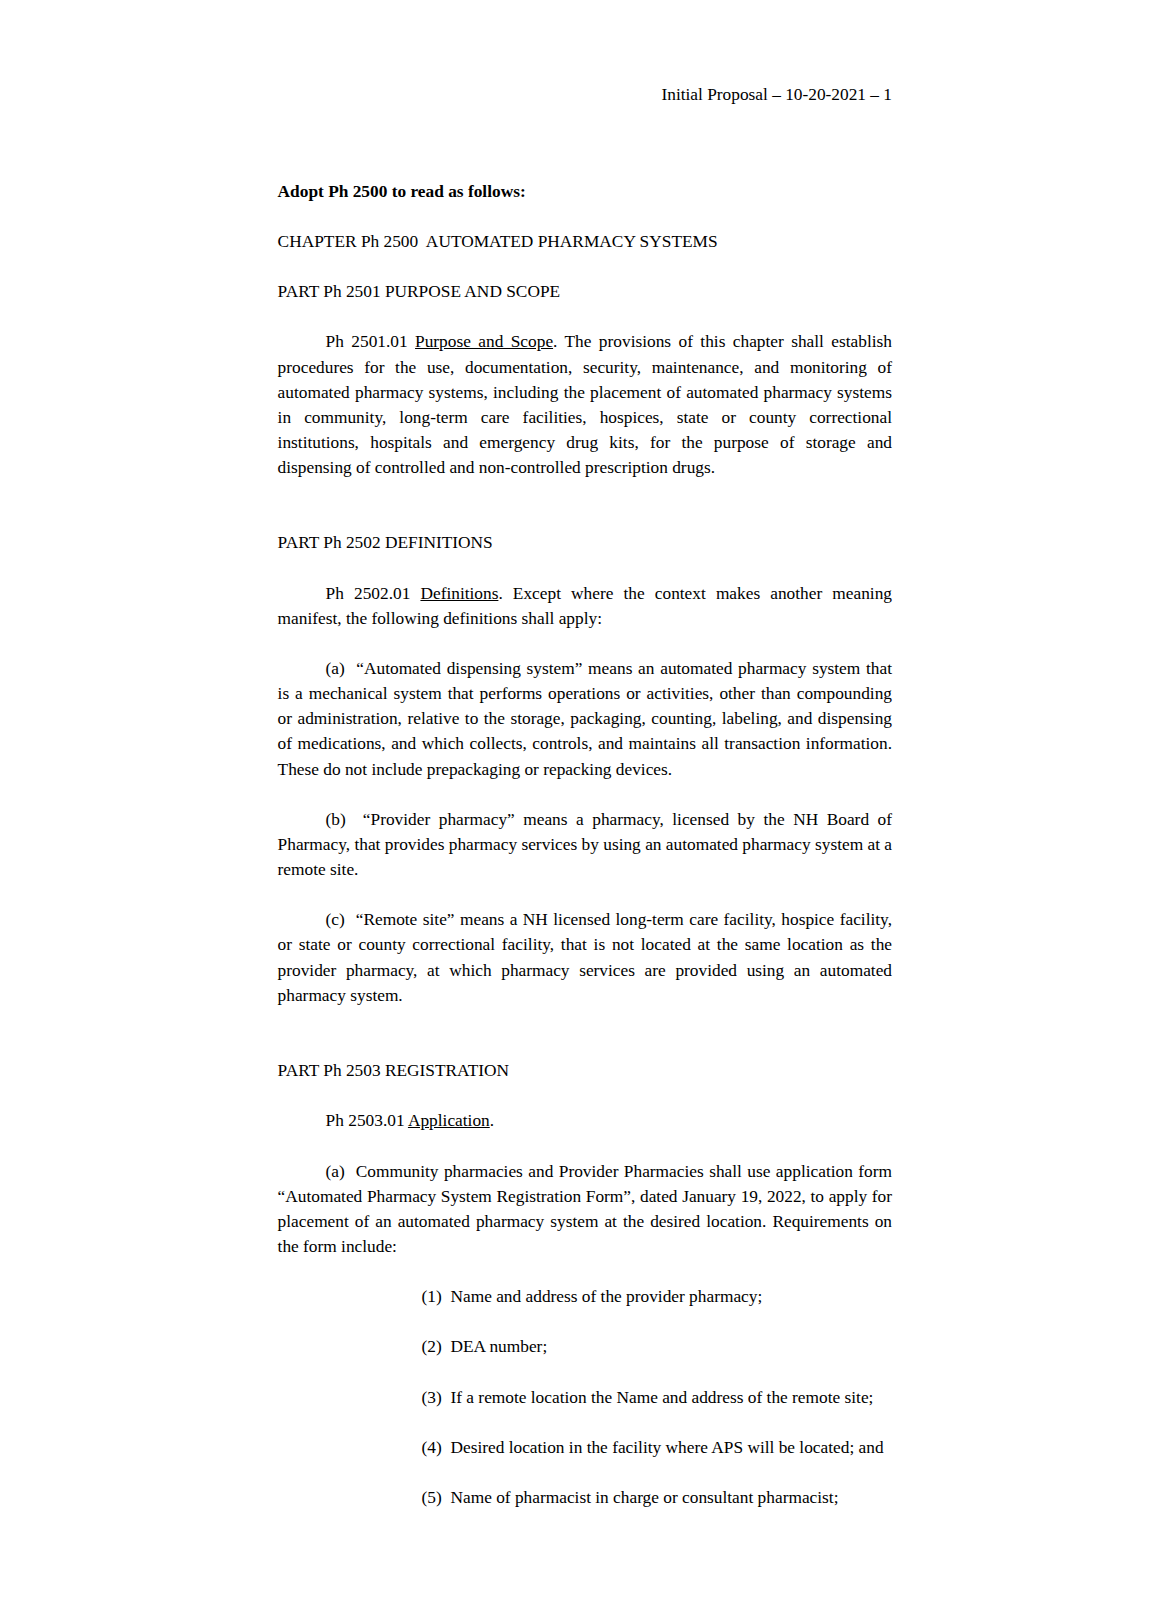Initial Proposal – 10-20-2021 – 1
Adopt Ph 2500 to read as follows:
CHAPTER Ph 2500 AUTOMATED PHARMACY SYSTEMS
PART Ph 2501 PURPOSE AND SCOPE
Ph 2501.01 Purpose and Scope. The provisions of this chapter shall establish procedures for the use, documentation, security, maintenance, and monitoring of automated pharmacy systems, including the placement of automated pharmacy systems in community, long-term care facilities, hospices, state or county correctional institutions, hospitals and emergency drug kits, for the purpose of storage and dispensing of controlled and non-controlled prescription drugs.
PART Ph 2502 DEFINITIONS
Ph 2502.01 Definitions. Except where the context makes another meaning manifest, the following definitions shall apply:
(a) “Automated dispensing system” means an automated pharmacy system that is a mechanical system that performs operations or activities, other than compounding or administration, relative to the storage, packaging, counting, labeling, and dispensing of medications, and which collects, controls, and maintains all transaction information. These do not include prepackaging or repacking devices.
(b) “Provider pharmacy” means a pharmacy, licensed by the NH Board of Pharmacy, that provides pharmacy services by using an automated pharmacy system at a remote site.
(c) “Remote site” means a NH licensed long-term care facility, hospice facility, or state or county correctional facility, that is not located at the same location as the provider pharmacy, at which pharmacy services are provided using an automated pharmacy system.
PART Ph 2503 REGISTRATION
Ph 2503.01 Application.
(a) Community pharmacies and Provider Pharmacies shall use application form “Automated Pharmacy System Registration Form”, dated January 19, 2022, to apply for placement of an automated pharmacy system at the desired location. Requirements on the form include:
(1) Name and address of the provider pharmacy;
(2) DEA number;
(3) If a remote location the Name and address of the remote site;
(4) Desired location in the facility where APS will be located; and
(5) Name of pharmacist in charge or consultant pharmacist;